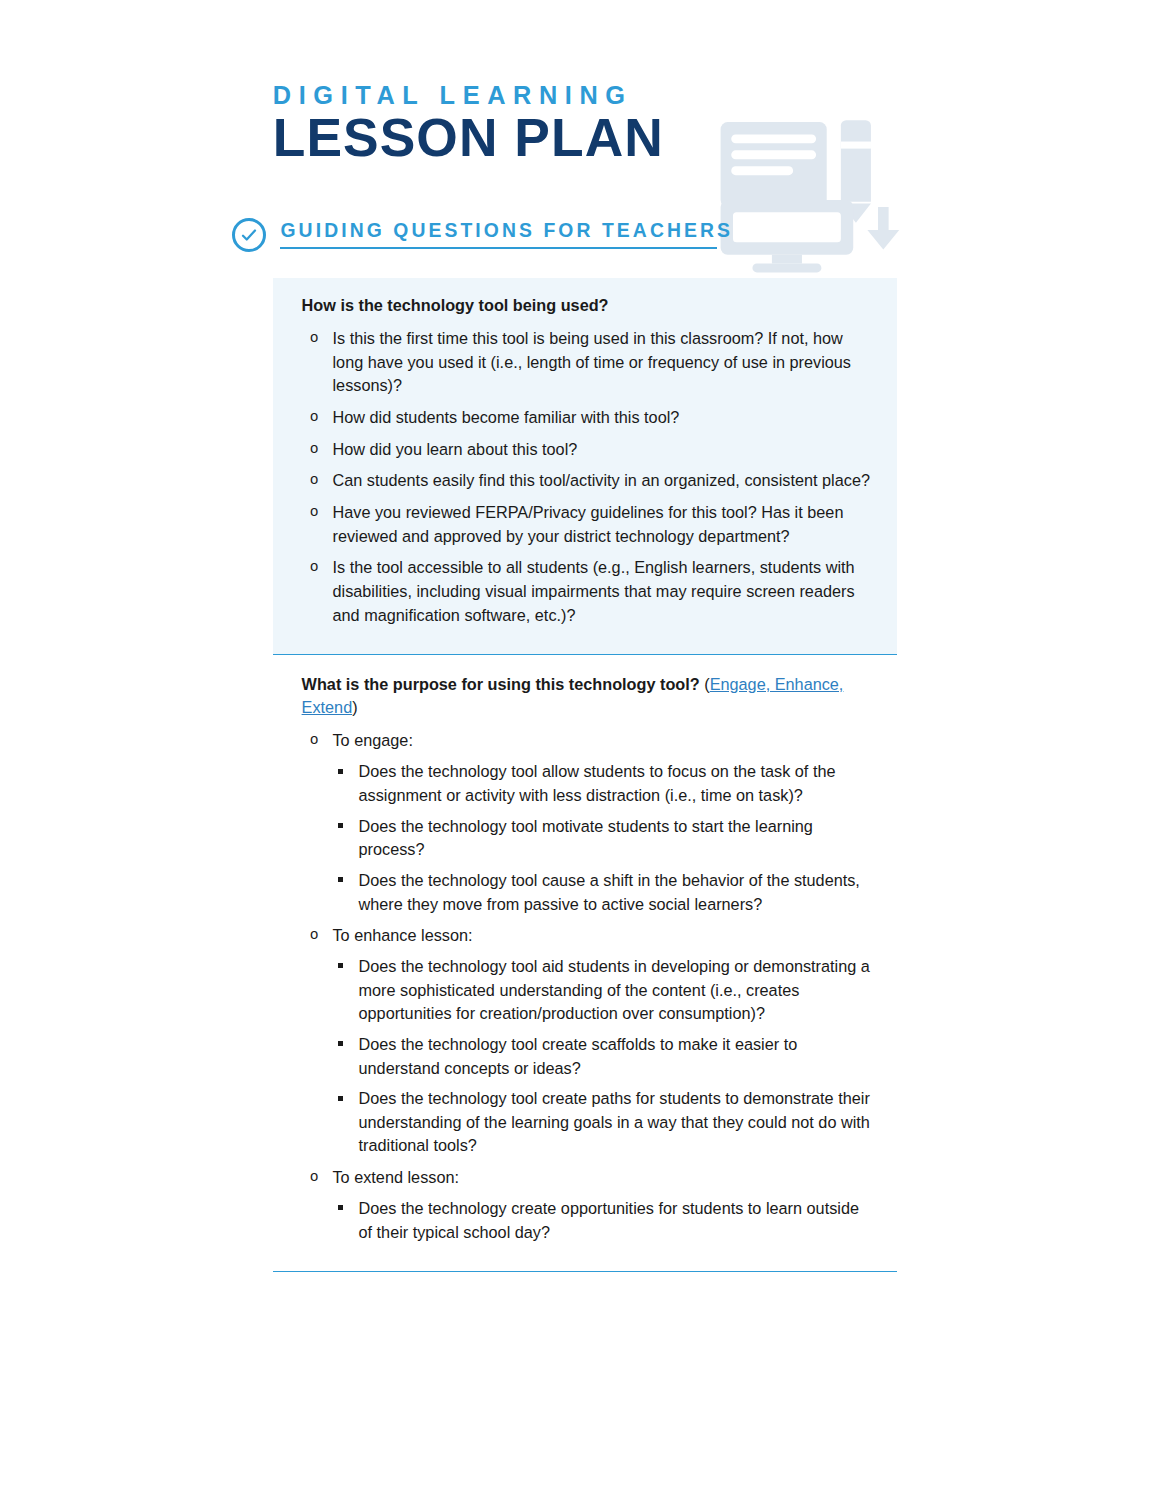Digital Learning
Lesson Plan
Guiding Questions for Teachers
How is the technology tool being used?
Is this the first time this tool is being used in this classroom? If not, how long have you used it (i.e., length of time or frequency of use in previous lessons)?
How did students become familiar with this tool?
How did you learn about this tool?
Can students easily find this tool/activity in an organized, consistent place?
Have you reviewed FERPA/Privacy guidelines for this tool? Has it been reviewed and approved by your district technology department?
Is the tool accessible to all students (e.g., English learners, students with disabilities, including visual impairments that may require screen readers and magnification software, etc.)?
What is the purpose for using this technology tool? (Engage, Enhance, Extend)
To engage:
Does the technology tool allow students to focus on the task of the assignment or activity with less distraction (i.e., time on task)?
Does the technology tool motivate students to start the learning process?
Does the technology tool cause a shift in the behavior of the students, where they move from passive to active social learners?
To enhance lesson:
Does the technology tool aid students in developing or demonstrating a more sophisticated understanding of the content (i.e., creates opportunities for creation/production over consumption)?
Does the technology tool create scaffolds to make it easier to understand concepts or ideas?
Does the technology tool create paths for students to demonstrate their understanding of the learning goals in a way that they could not do with traditional tools?
To extend lesson:
Does the technology create opportunities for students to learn outside of their typical school day?